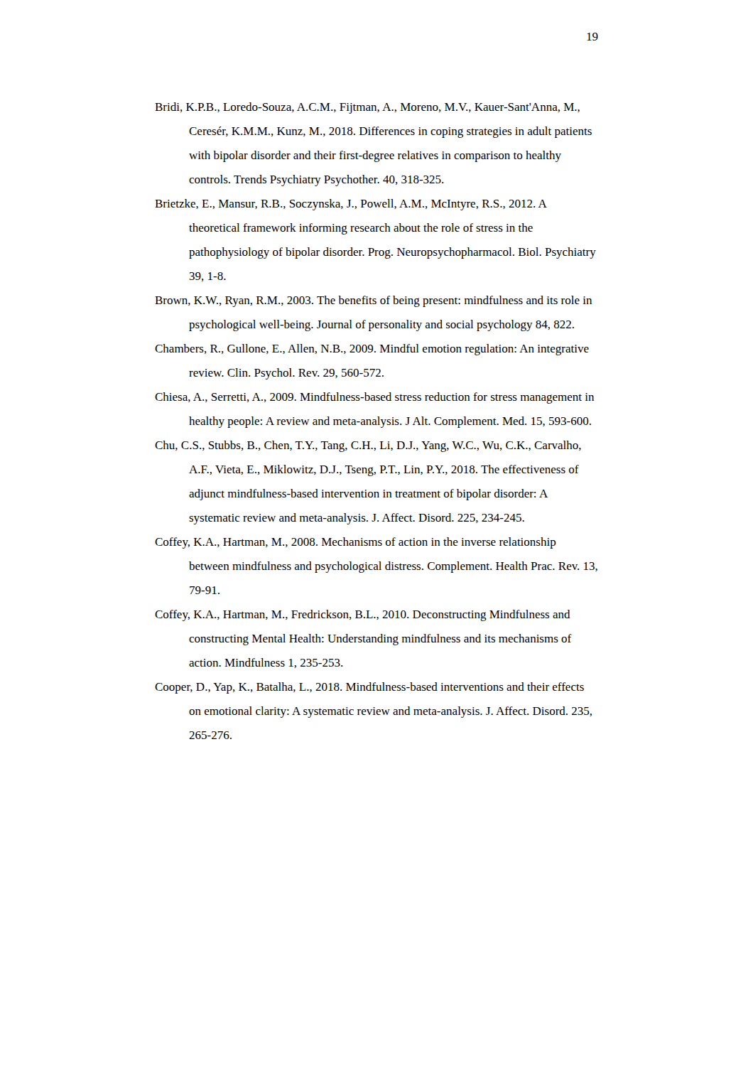19
Bridi, K.P.B., Loredo-Souza, A.C.M., Fijtman, A., Moreno, M.V., Kauer-Sant'Anna, M., Ceresér, K.M.M., Kunz, M., 2018. Differences in coping strategies in adult patients with bipolar disorder and their first-degree relatives in comparison to healthy controls. Trends Psychiatry Psychother. 40, 318-325.
Brietzke, E., Mansur, R.B., Soczynska, J., Powell, A.M., McIntyre, R.S., 2012. A theoretical framework informing research about the role of stress in the pathophysiology of bipolar disorder. Prog. Neuropsychopharmacol. Biol. Psychiatry 39, 1-8.
Brown, K.W., Ryan, R.M., 2003. The benefits of being present: mindfulness and its role in psychological well-being. Journal of personality and social psychology 84, 822.
Chambers, R., Gullone, E., Allen, N.B., 2009. Mindful emotion regulation: An integrative review. Clin. Psychol. Rev. 29, 560-572.
Chiesa, A., Serretti, A., 2009. Mindfulness-based stress reduction for stress management in healthy people: A review and meta-analysis. J Alt. Complement. Med. 15, 593-600.
Chu, C.S., Stubbs, B., Chen, T.Y., Tang, C.H., Li, D.J., Yang, W.C., Wu, C.K., Carvalho, A.F., Vieta, E., Miklowitz, D.J., Tseng, P.T., Lin, P.Y., 2018. The effectiveness of adjunct mindfulness-based intervention in treatment of bipolar disorder: A systematic review and meta-analysis. J. Affect. Disord. 225, 234-245.
Coffey, K.A., Hartman, M., 2008. Mechanisms of action in the inverse relationship between mindfulness and psychological distress. Complement. Health Prac. Rev. 13, 79-91.
Coffey, K.A., Hartman, M., Fredrickson, B.L., 2010. Deconstructing Mindfulness and constructing Mental Health: Understanding mindfulness and its mechanisms of action. Mindfulness 1, 235-253.
Cooper, D., Yap, K., Batalha, L., 2018. Mindfulness-based interventions and their effects on emotional clarity: A systematic review and meta-analysis. J. Affect. Disord. 235, 265-276.